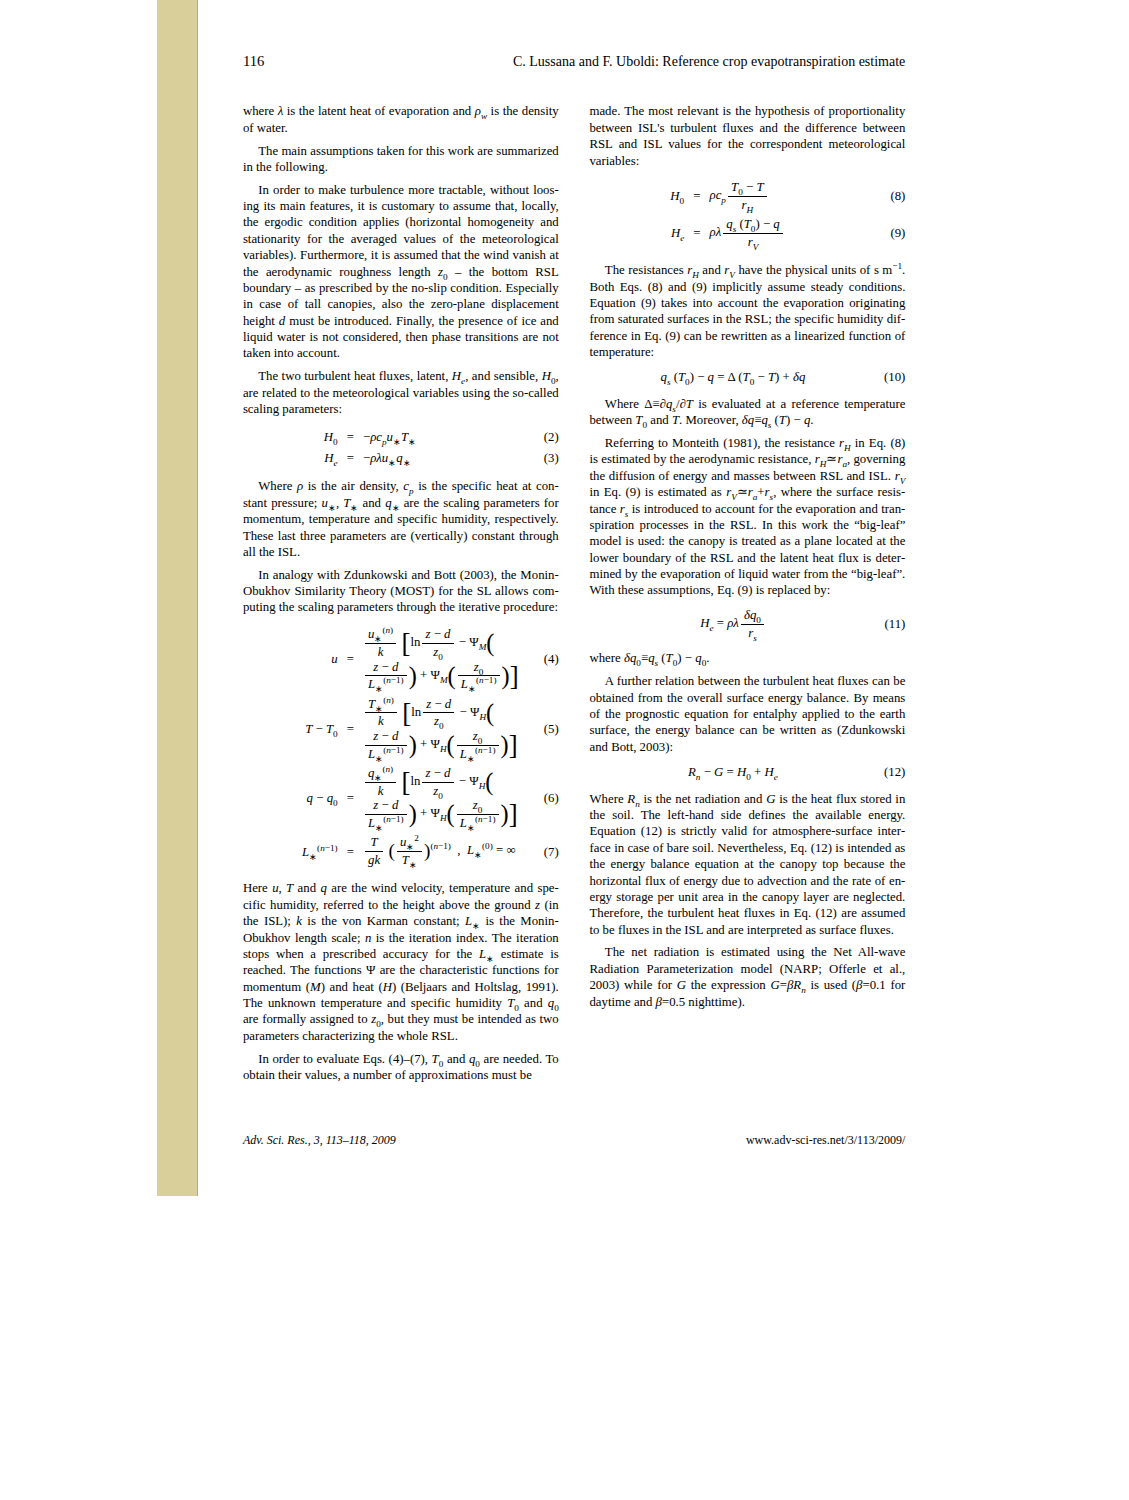116
C. Lussana and F. Uboldi: Reference crop evapotranspiration estimate
where λ is the latent heat of evaporation and ρw is the density of water.
The main assumptions taken for this work are summarized in the following.
In order to make turbulence more tractable, without loosing its main features, it is customary to assume that, locally, the ergodic condition applies (horizontal homogeneity and stationarity for the averaged values of the meteorological variables). Furthermore, it is assumed that the wind vanish at the aerodynamic roughness length z0 – the bottom RSL boundary – as prescribed by the no-slip condition. Especially in case of tall canopies, also the zero-plane displacement height d must be introduced. Finally, the presence of ice and liquid water is not considered, then phase transitions are not taken into account.
The two turbulent heat fluxes, latent, He, and sensible, H0, are related to the meteorological variables using the so-called scaling parameters:
| H 0 | = | − ρc p u ∗ T ∗ | (2) |
| H e | = | − ρλu ∗ q ∗ | (3) |
Where ρ is the air density, cp is the specific heat at constant pressure; u∗, T∗ and q∗ are the scaling parameters for momentum, temperature and specific humidity, respectively. These last three parameters are (vertically) constant through all the ISL.
In analogy with Zdunkowski and Bott (2003), the Monin-Obukhov Similarity Theory (MOST) for the SL allows computing the scaling parameters through the iterative procedure:
| u | = | u ∗ ( n ) k [ ln z − d z 0 − Ψ M ( z − d L ∗ ( n −1) ) + Ψ M ( z 0 L ∗ ( n −1) ) ] | (4) |
| T − T 0 | = | T ∗ ( n ) k [ ln z − d z 0 − Ψ H ( z − d L ∗ ( n −1) ) + Ψ H ( z 0 L ∗ ( n −1) ) ] | (5) |
| q − q 0 | = | q ∗ ( n ) k [ ln z − d z 0 − Ψ H ( z − d L ∗ ( n −1) ) + Ψ H ( z 0 L ∗ ( n −1) ) ] | (6) |
| L ∗ ( n −1) | = | T gk ( u ∗ 2 T ∗ ) ( n −1) , L ∗ (0) = ∞ | (7) |
Here u, T and q are the wind velocity, temperature and specific humidity, referred to the height above the ground z (in the ISL); k is the von Karman constant; L∗ is the Monin-Obukhov length scale; n is the iteration index. The iteration stops when a prescribed accuracy for the L∗ estimate is reached. The functions Ψ are the characteristic functions for momentum (M) and heat (H) (Beljaars and Holtslag, 1991). The unknown temperature and specific humidity T0 and q0 are formally assigned to z0, but they must be intended as two parameters characterizing the whole RSL.
In order to evaluate Eqs. (4)–(7), T0 and q0 are needed. To obtain their values, a number of approximations must be
made. The most relevant is the hypothesis of proportionality between ISL's turbulent fluxes and the difference between RSL and ISL values for the correspondent meteorological variables:
| H 0 | = | ρc p T 0 − T r H | (8) |
| H e | = | ρλ q s ( T 0 ) − q r V | (9) |
The resistances rH and rV have the physical units of s m−1. Both Eqs. (8) and (9) implicitly assume steady conditions. Equation (9) takes into account the evaporation originating from saturated surfaces in the RSL; the specific humidity difference in Eq. (9) can be rewritten as a linearized function of temperature:
qs (T0) − q = Δ (T0 − T) + δq
(10)
Where Δ≡∂qs/∂T is evaluated at a reference temperature between T0 and T. Moreover, δq≡qs (T) − q.
Referring to Monteith (1981), the resistance rH in Eq. (8) is estimated by the aerodynamic resistance, rH≃ra, governing the diffusion of energy and masses between RSL and ISL. rV in Eq. (9) is estimated as rV≃ra+rs, where the surface resistance rs is introduced to account for the evaporation and transpiration processes in the RSL. In this work the “big-leaf” model is used: the canopy is treated as a plane located at the lower boundary of the RSL and the latent heat flux is determined by the evaporation of liquid water from the “big-leaf”. With these assumptions, Eq. (9) is replaced by:
He = ρλ δq0 rs
(11)
where δq0≡qs (T0) − q0.
A further relation between the turbulent heat fluxes can be obtained from the overall surface energy balance. By means of the prognostic equation for entalphy applied to the earth surface, the energy balance can be written as (Zdunkowski and Bott, 2003):
Rn − G = H0 + He
(12)
Where Rn is the net radiation and G is the heat flux stored in the soil. The left-hand side defines the available energy. Equation (12) is strictly valid for atmosphere-surface interface in case of bare soil. Nevertheless, Eq. (12) is intended as the energy balance equation at the canopy top because the horizontal flux of energy due to advection and the rate of energy storage per unit area in the canopy layer are neglected. Therefore, the turbulent heat fluxes in Eq. (12) are assumed to be fluxes in the ISL and are interpreted as surface fluxes.
The net radiation is estimated using the Net All-wave Radiation Parameterization model (NARP; Offerle et al., 2003) while for G the expression G=βRn is used (β=0.1 for daytime and β=0.5 nighttime).
Adv. Sci. Res., 3, 113–118, 2009
www.adv-sci-res.net/3/113/2009/